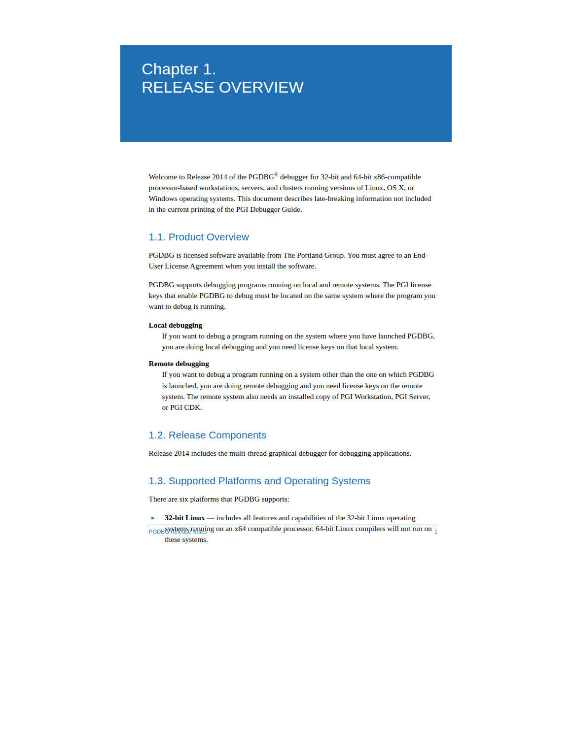Chapter 1.
Release Overview
Welcome to Release 2014 of the PGDBG® debugger for 32-bit and 64-bit x86-compatible processor-based workstations, servers, and clusters running versions of Linux, OS X, or Windows operating systems. This document describes late-breaking information not included in the current printing of the PGI Debugger Guide.
1.1. Product Overview
PGDBG is licensed software available from The Portland Group. You must agree to an End-User License Agreement when you install the software.
PGDBG supports debugging programs running on local and remote systems. The PGI license keys that enable PGDBG to debug must be located on the same system where the program you want to debug is running.
Local debugging
If you want to debug a program running on the system where you have launched PGDBG, you are doing local debugging and you need license keys on that local system.
Remote debugging
If you want to debug a program running on a system other than the one on which PGDBG is launched, you are doing remote debugging and you need license keys on the remote system. The remote system also needs an installed copy of PGI Workstation, PGI Server, or PGI CDK.
1.2. Release Components
Release 2014 includes the multi-thread graphical debugger for debugging applications.
1.3. Supported Platforms and Operating Systems
There are six platforms that PGDBG supports:
32-bit Linux — includes all features and capabilities of the 32-bit Linux operating systems running on an x64 compatible processor. 64-bit Linux compilers will not run on these systems.
PGDBG Release Notes 1